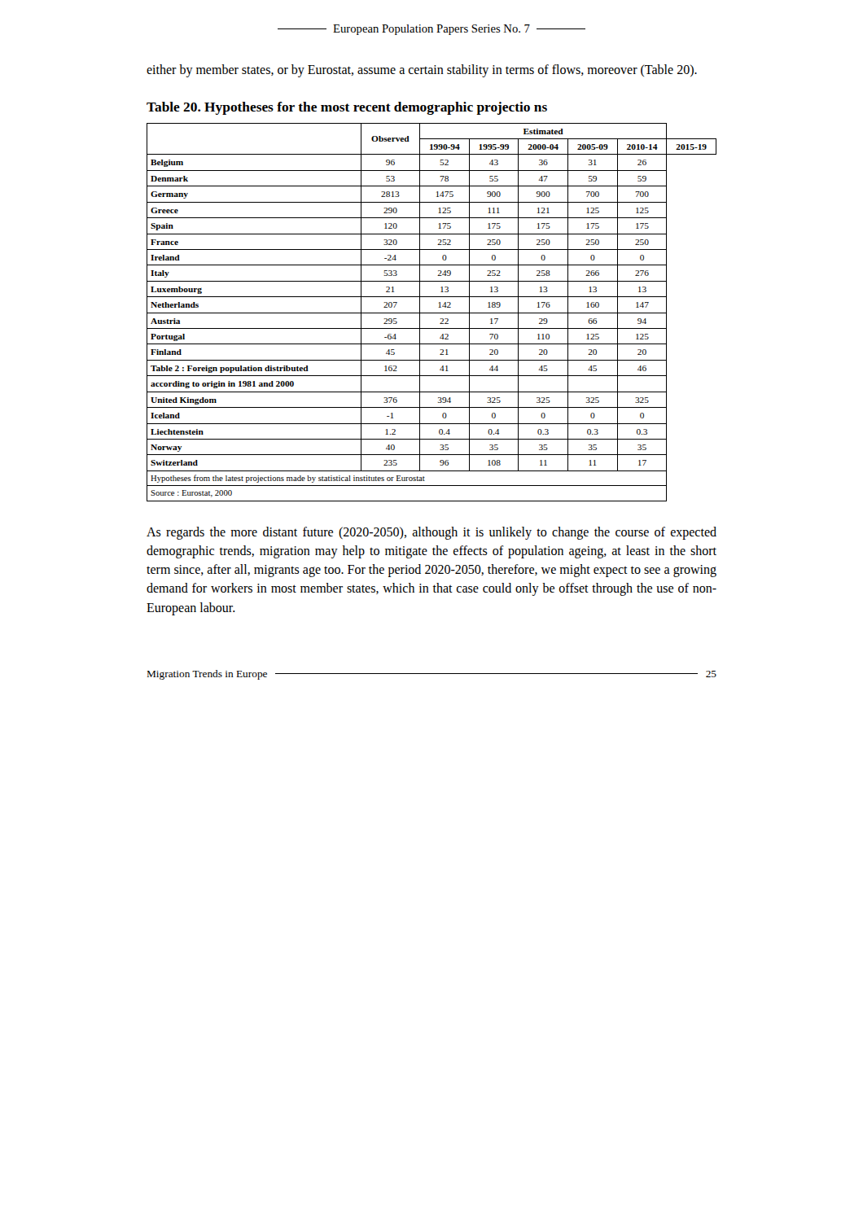European Population Papers Series No. 7
either by member states, or by Eurostat, assume a certain stability in terms of flows, moreover (Table 20).
Table 20. Hypotheses for the most recent demographic projectio ns
| | Observed | Estimated |
| --- | --- | --- |
| 1990-94 | 1995-99 | 2000-04 | 2005-09 | 2010-14 | 2015-19 |
| Belgium | 96 | 52 | 43 | 36 | 31 | 26 |
| Denmark | 53 | 78 | 55 | 47 | 59 | 59 |
| Germany | 2813 | 1475 | 900 | 900 | 700 | 700 |
| Greece | 290 | 125 | 111 | 121 | 125 | 125 |
| Spain | 120 | 175 | 175 | 175 | 175 | 175 |
| France | 320 | 252 | 250 | 250 | 250 | 250 |
| Ireland | -24 | 0 | 0 | 0 | 0 | 0 |
| Italy | 533 | 249 | 252 | 258 | 266 | 276 |
| Luxembourg | 21 | 13 | 13 | 13 | 13 | 13 |
| Netherlands | 207 | 142 | 189 | 176 | 160 | 147 |
| Austria | 295 | 22 | 17 | 29 | 66 | 94 |
| Portugal | -64 | 42 | 70 | 110 | 125 | 125 |
| Finland | 45 | 21 | 20 | 20 | 20 | 20 |
| Table 2 : Foreign population distributed | 162 | 41 | 44 | 45 | 45 | 46 |
| according to origin in 1981 and 2000 | | | | | | |
| United Kingdom | 376 | 394 | 325 | 325 | 325 | 325 |
| Iceland | -1 | 0 | 0 | 0 | 0 | 0 |
| Liechtenstein | 1.2 | 0.4 | 0.4 | 0.3 | 0.3 | 0.3 |
| Norway | 40 | 35 | 35 | 35 | 35 | 35 |
| Switzerland | 235 | 96 | 108 | 11 | 11 | 17 |
| Hypotheses from the latest projections made by statistical institutes or Eurostat |
| Source : Eurostat, 2000 |
As regards the more distant future (2020-2050), although it is unlikely to change the course of expected demographic trends, migration may help to mitigate the effects of population ageing, at least in the short term since, after all, migrants age too. For the period 2020-2050, therefore, we might expect to see a growing demand for workers in most member states, which in that case could only be offset through the use of non-European labour.
Migration Trends in Europe 25